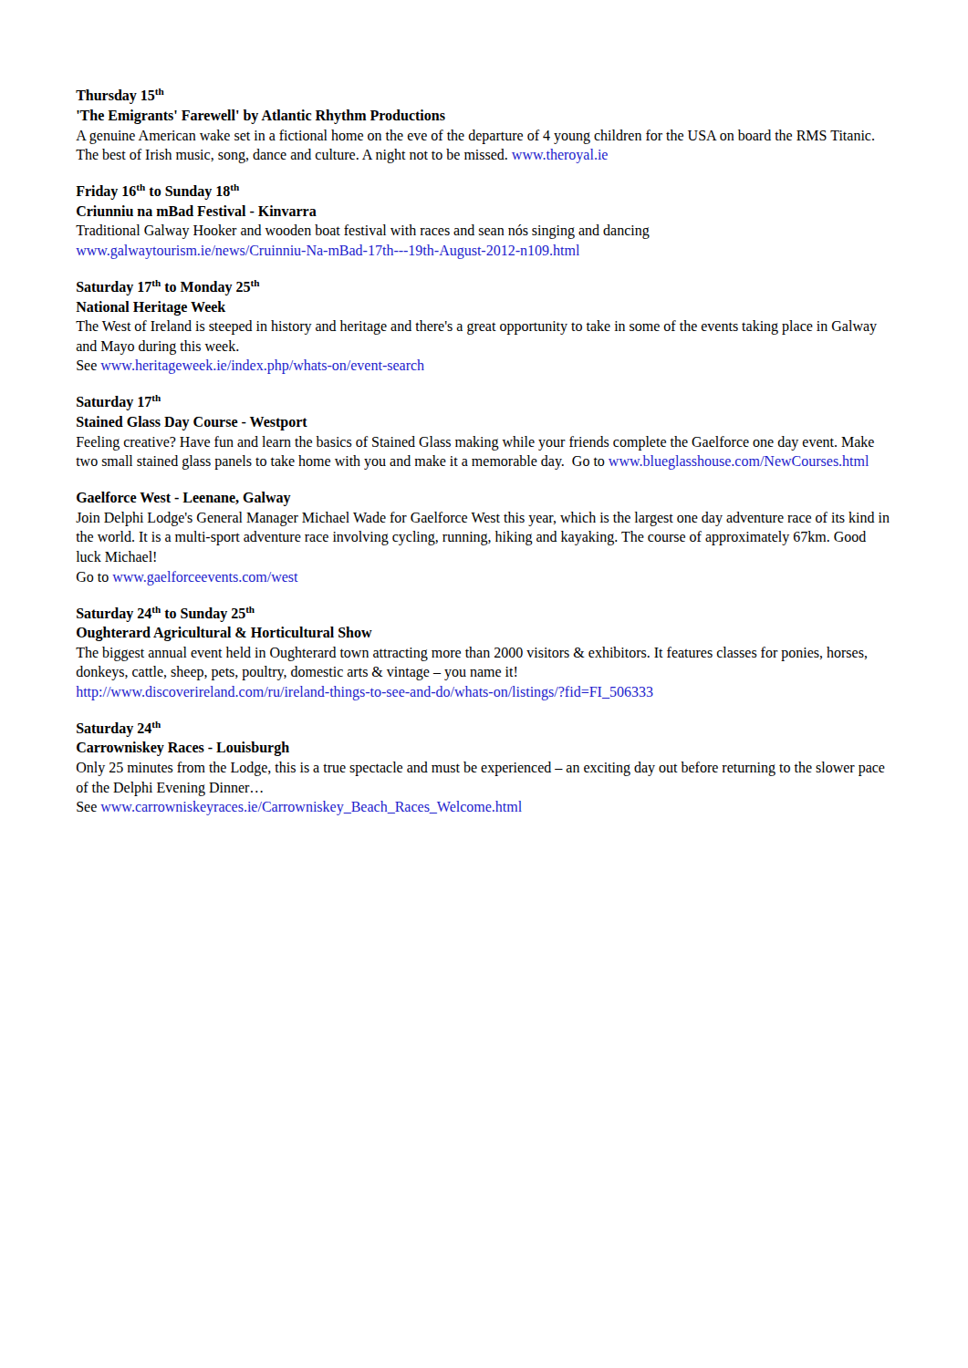Thursday 15th
'The Emigrants' Farewell' by Atlantic Rhythm Productions
A genuine American wake set in a fictional home on the eve of the departure of 4 young children for the USA on board the RMS Titanic. The best of Irish music, song, dance and culture. A night not to be missed. www.theroyal.ie
Friday 16th to Sunday 18th
Criunniu na mBad Festival - Kinvarra
Traditional Galway Hooker and wooden boat festival with races and sean nós singing and dancing
www.galwaytourism.ie/news/Cruinniu-Na-mBad-17th---19th-August-2012-n109.html
Saturday 17th to Monday 25th
National Heritage Week
The West of Ireland is steeped in history and heritage and there's a great opportunity to take in some of the events taking place in Galway and Mayo during this week.
See www.heritageweek.ie/index.php/whats-on/event-search
Saturday 17th
Stained Glass Day Course - Westport
Feeling creative? Have fun and learn the basics of Stained Glass making while your friends complete the Gaelforce one day event. Make two small stained glass panels to take home with you and make it a memorable day. Go to www.blueglasshouse.com/NewCourses.html
Gaelforce West - Leenane, Galway
Join Delphi Lodge's General Manager Michael Wade for Gaelforce West this year, which is the largest one day adventure race of its kind in the world. It is a multi-sport adventure race involving cycling, running, hiking and kayaking. The course of approximately 67km. Good luck Michael!
Go to www.gaelforceevents.com/west
Saturday 24th to Sunday 25th
Oughterard Agricultural & Horticultural Show
The biggest annual event held in Oughterard town attracting more than 2000 visitors & exhibitors. It features classes for ponies, horses, donkeys, cattle, sheep, pets, poultry, domestic arts & vintage – you name it!
http://www.discoverireland.com/ru/ireland-things-to-see-and-do/whats-on/listings/?fid=FI_506333
Saturday 24th
Carrowniskey Races - Louisburgh
Only 25 minutes from the Lodge, this is a true spectacle and must be experienced – an exciting day out before returning to the slower pace of the Delphi Evening Dinner…
See www.carrowniskeyraces.ie/Carrowniskey_Beach_Races_Welcome.html